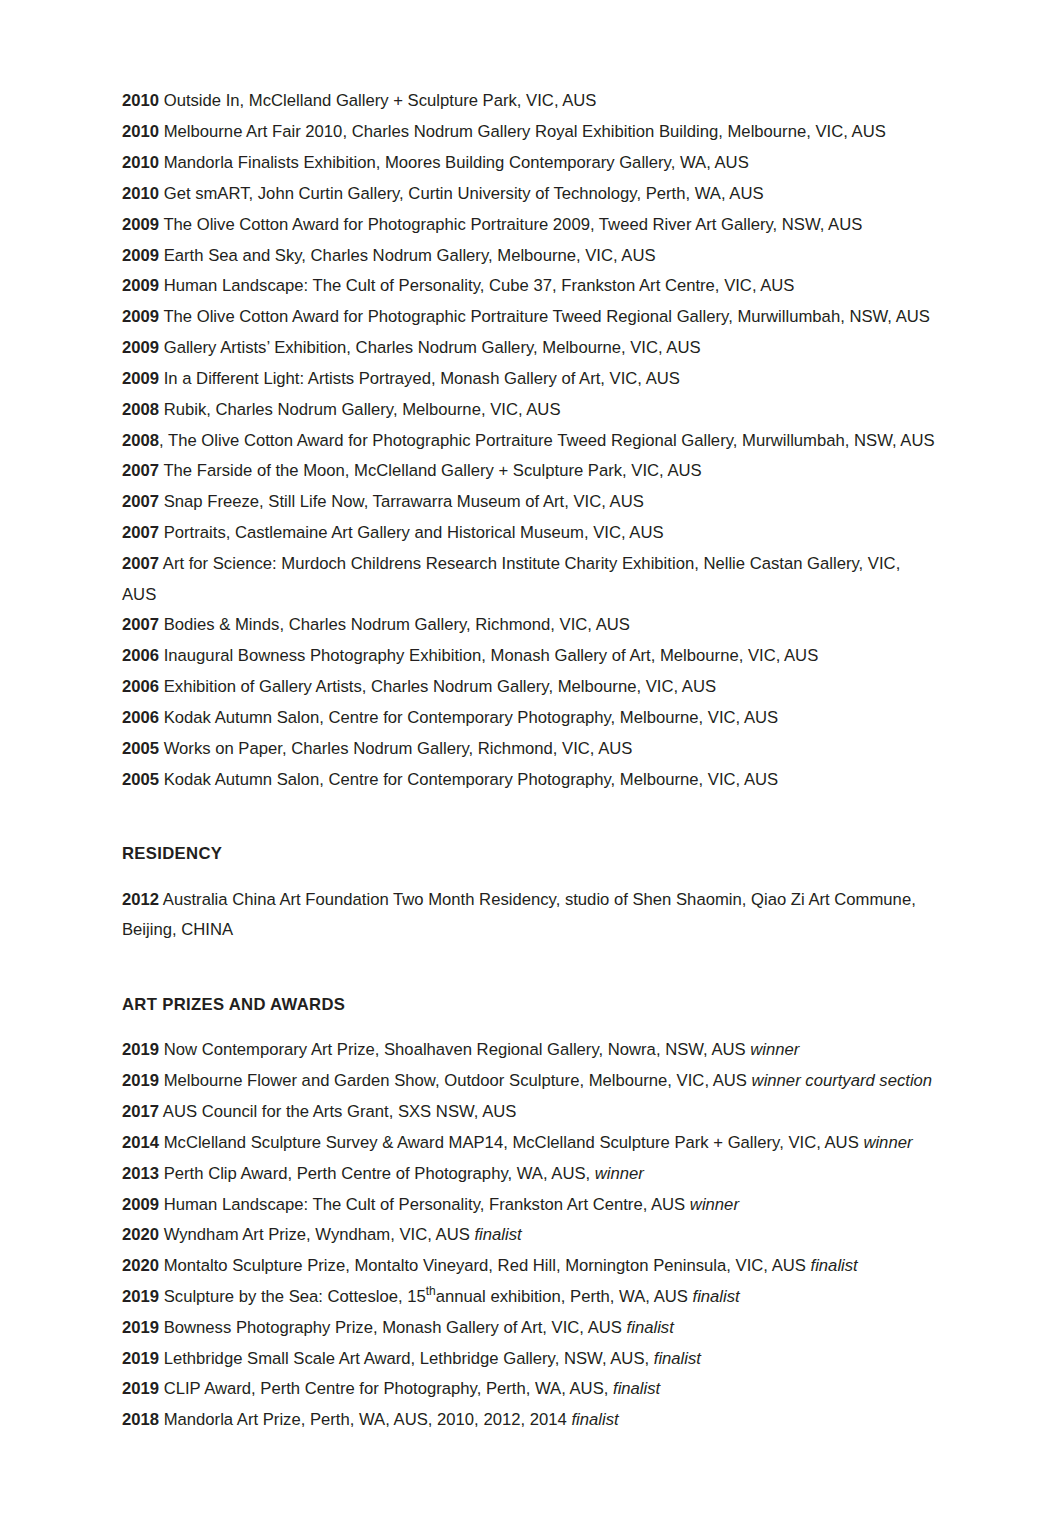2010 Outside In, McClelland Gallery + Sculpture Park, VIC, AUS
2010 Melbourne Art Fair 2010, Charles Nodrum Gallery Royal Exhibition Building, Melbourne, VIC, AUS
2010 Mandorla Finalists Exhibition, Moores Building Contemporary Gallery, WA, AUS
2010 Get smART, John Curtin Gallery, Curtin University of Technology, Perth, WA, AUS
2009 The Olive Cotton Award for Photographic Portraiture 2009, Tweed River Art Gallery, NSW, AUS
2009 Earth Sea and Sky, Charles Nodrum Gallery, Melbourne, VIC, AUS
2009 Human Landscape: The Cult of Personality, Cube 37, Frankston Art Centre, VIC, AUS
2009 The Olive Cotton Award for Photographic Portraiture Tweed Regional Gallery, Murwillumbah, NSW, AUS
2009 Gallery Artists’ Exhibition, Charles Nodrum Gallery, Melbourne, VIC, AUS
2009 In a Different Light: Artists Portrayed, Monash Gallery of Art, VIC, AUS
2008 Rubik, Charles Nodrum Gallery, Melbourne, VIC, AUS
2008, The Olive Cotton Award for Photographic Portraiture Tweed Regional Gallery, Murwillumbah, NSW, AUS
2007 The Farside of the Moon, McClelland Gallery + Sculpture Park, VIC, AUS
2007 Snap Freeze, Still Life Now, Tarrawarra Museum of Art, VIC, AUS
2007 Portraits, Castlemaine Art Gallery and Historical Museum, VIC, AUS
2007 Art for Science: Murdoch Childrens Research Institute Charity Exhibition, Nellie Castan Gallery, VIC, AUS
2007 Bodies & Minds, Charles Nodrum Gallery, Richmond, VIC, AUS
2006 Inaugural Bowness Photography Exhibition, Monash Gallery of Art, Melbourne, VIC, AUS
2006 Exhibition of Gallery Artists, Charles Nodrum Gallery, Melbourne, VIC, AUS
2006 Kodak Autumn Salon, Centre for Contemporary Photography, Melbourne, VIC, AUS
2005 Works on Paper, Charles Nodrum Gallery, Richmond, VIC, AUS
2005 Kodak Autumn Salon, Centre for Contemporary Photography, Melbourne, VIC, AUS
RESIDENCY
2012 Australia China Art Foundation Two Month Residency, studio of Shen Shaomin, Qiao Zi Art Commune, Beijing, CHINA
ART PRIZES AND AWARDS
2019 Now Contemporary Art Prize, Shoalhaven Regional Gallery, Nowra, NSW, AUS winner
2019 Melbourne Flower and Garden Show, Outdoor Sculpture, Melbourne, VIC, AUS winner courtyard section
2017 AUS Council for the Arts Grant, SXS NSW, AUS
2014 McClelland Sculpture Survey & Award MAP14, McClelland Sculpture Park + Gallery, VIC, AUS winner
2013 Perth Clip Award, Perth Centre of Photography, WA, AUS, winner
2009 Human Landscape: The Cult of Personality, Frankston Art Centre, AUS winner
2020 Wyndham Art Prize, Wyndham, VIC, AUS finalist
2020 Montalto Sculpture Prize, Montalto Vineyard, Red Hill, Mornington Peninsula, VIC, AUS finalist
2019 Sculpture by the Sea: Cottesloe, 15thannual exhibition, Perth, WA, AUS finalist
2019 Bowness Photography Prize, Monash Gallery of Art, VIC, AUS finalist
2019 Lethbridge Small Scale Art Award, Lethbridge Gallery, NSW, AUS, finalist
2019 CLIP Award, Perth Centre for Photography, Perth, WA, AUS, finalist
2018 Mandorla Art Prize, Perth, WA, AUS, 2010, 2012, 2014 finalist